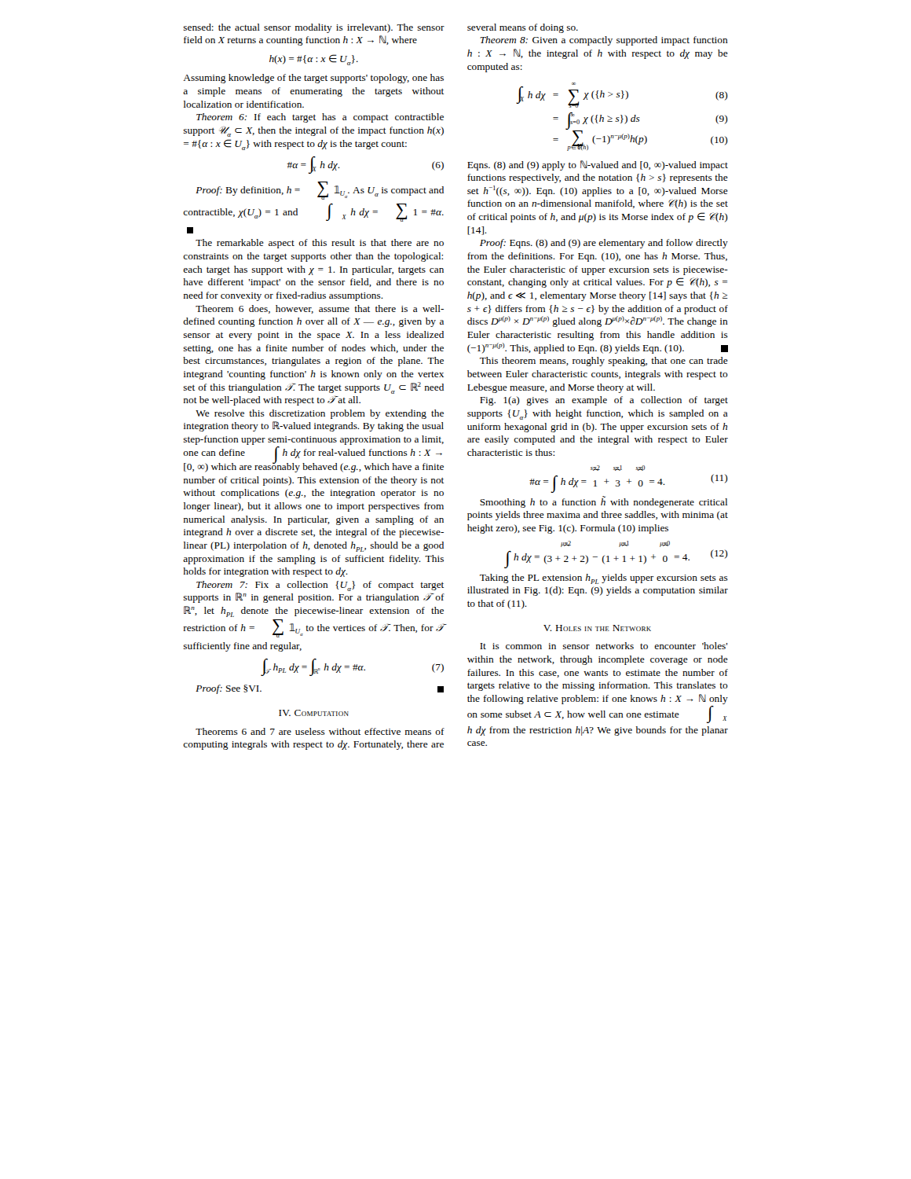sensed: the actual sensor modality is irrelevant). The sensor field on X returns a counting function h : X → ℕ, where
h(x) = #{α : x ∈ Uα}.
Assuming knowledge of the target supports' topology, one has a simple means of enumerating the targets without localization or identification.
Theorem 6: If each target has a compact contractible support 𝒰α ⊂ X, then the integral of the impact function h(x) = #{α : x ∈ Uα} with respect to dχ is the target count:
#α = ∫X h dχ. (6)
Proof: By definition, h = ∑α 𝟙Uα. As Uα is compact and contractible, χ(Uα) = 1 and ∫X h dχ = ∑α 1 = #α.
The remarkable aspect of this result is that there are no constraints on the target supports other than the topological: each target has support with χ = 1. In particular, targets can have different 'impact' on the sensor field, and there is no need for convexity or fixed-radius assumptions.
Theorem 6 does, however, assume that there is a well-defined counting function h over all of X — e.g., given by a sensor at every point in the space X. In a less idealized setting, one has a finite number of nodes which, under the best circumstances, triangulates a region of the plane. The integrand 'counting function' h is known only on the vertex set of this triangulation 𝒯. The target supports Uα ⊂ ℝ2 need not be well-placed with respect to 𝒯 at all.
We resolve this discretization problem by extending the integration theory to ℝ-valued integrands. By taking the usual step-function upper semi-continuous approximation to a limit, one can define ∫ h dχ for real-valued functions h : X → [0, ∞) which are reasonably behaved (e.g., which have a finite number of critical points). This extension of the theory is not without complications (e.g., the integration operator is no longer linear), but it allows one to import perspectives from numerical analysis. In particular, given a sampling of an integrand h over a discrete set, the integral of the piecewise-linear (PL) interpolation of h, denoted hPL, should be a good approximation if the sampling is of sufficient fidelity. This holds for integration with respect to dχ.
Theorem 7: Fix a collection {Uα} of compact target supports in ℝn in general position. For a triangulation 𝒯 of ℝn, let hPL denote the piecewise-linear extension of the restriction of h = ∑α 𝟙Uα to the vertices of 𝒯. Then, for 𝒯 sufficiently fine and regular,
∫𝒯 hPL dχ = ∫ℝn h dχ = #α. (7)
Proof: See §VI.
IV. Computation
Theorems 6 and 7 are useless without effective means of computing integrals with respect to dχ. Fortunately, there are several means of doing so.
Theorem 8: Given a compactly supported impact function h : X → ℕ, the integral of h with respect to dχ may be computed as:
| ∫ X h dχ | = | ∞ ∑ s =0 χ ({ h > s }) | (8) |
| | = | ∫ ∞ s =0 χ ({ h ≥ s }) ds | (9) |
| | = | ∑ p ∈𝒞( h ) (−1) n − μ ( p ) h ( p ) | (10) |
Eqns. (8) and (9) apply to ℕ-valued and [0, ∞)-valued impact functions respectively, and the notation {h > s} represents the set h−1((s, ∞)). Eqn. (10) applies to a [0, ∞)-valued Morse function on an n-dimensional manifold, where 𝒞(h) is the set of critical points of h, and μ(p) is its Morse index of p ∈ 𝒞(h) [14].
Proof: Eqns. (8) and (9) are elementary and follow directly from the definitions. For Eqn. (10), one has h Morse. Thus, the Euler characteristic of upper excursion sets is piecewise-constant, changing only at critical values. For p ∈ 𝒞(h), s = h(p), and ϵ ≪ 1, elementary Morse theory [14] says that {h ≥ s + ϵ} differs from {h ≥ s − ϵ} by the addition of a product of discs Dμ(p) × Dn−μ(p) glued along Dμ(p)×∂Dn−μ(p). The change in Euler characteristic resulting from this handle addition is (−1)n−μ(p). This, applied to Eqn. (8) yields Eqn. (10).
This theorem means, roughly speaking, that one can trade between Euler characteristic counts, integrals with respect to Lebesgue measure, and Morse theory at will.
Fig. 1(a) gives an example of a collection of target supports {Uα} with height function, which is sampled on a uniform hexagonal grid in (b). The upper excursion sets of h are easily computed and the integral with respect to Euler characteristic is thus:
#α = ∫ h dχ = s=2⏞1 + s=1⏞3 + s=0⏞0 = 4. (11)
Smoothing h to a function h̃ with nondegenerate critical points yields three maxima and three saddles, with minima (at height zero), see Fig. 1(c). Formula (10) implies
∫ h dχ = μ=2⏞(3 + 2 + 2) − μ=1⏞(1 + 1 + 1) + μ=0⏞0 = 4. (12)
Taking the PL extension hPL yields upper excursion sets as illustrated in Fig. 1(d): Eqn. (9) yields a computation similar to that of (11).
V. Holes in the Network
It is common in sensor networks to encounter 'holes' within the network, through incomplete coverage or node failures. In this case, one wants to estimate the number of targets relative to the missing information. This translates to the following relative problem: if one knows h : X → ℕ only on some subset A ⊂ X, how well can one estimate ∫X h dχ from the restriction h|A? We give bounds for the planar case.